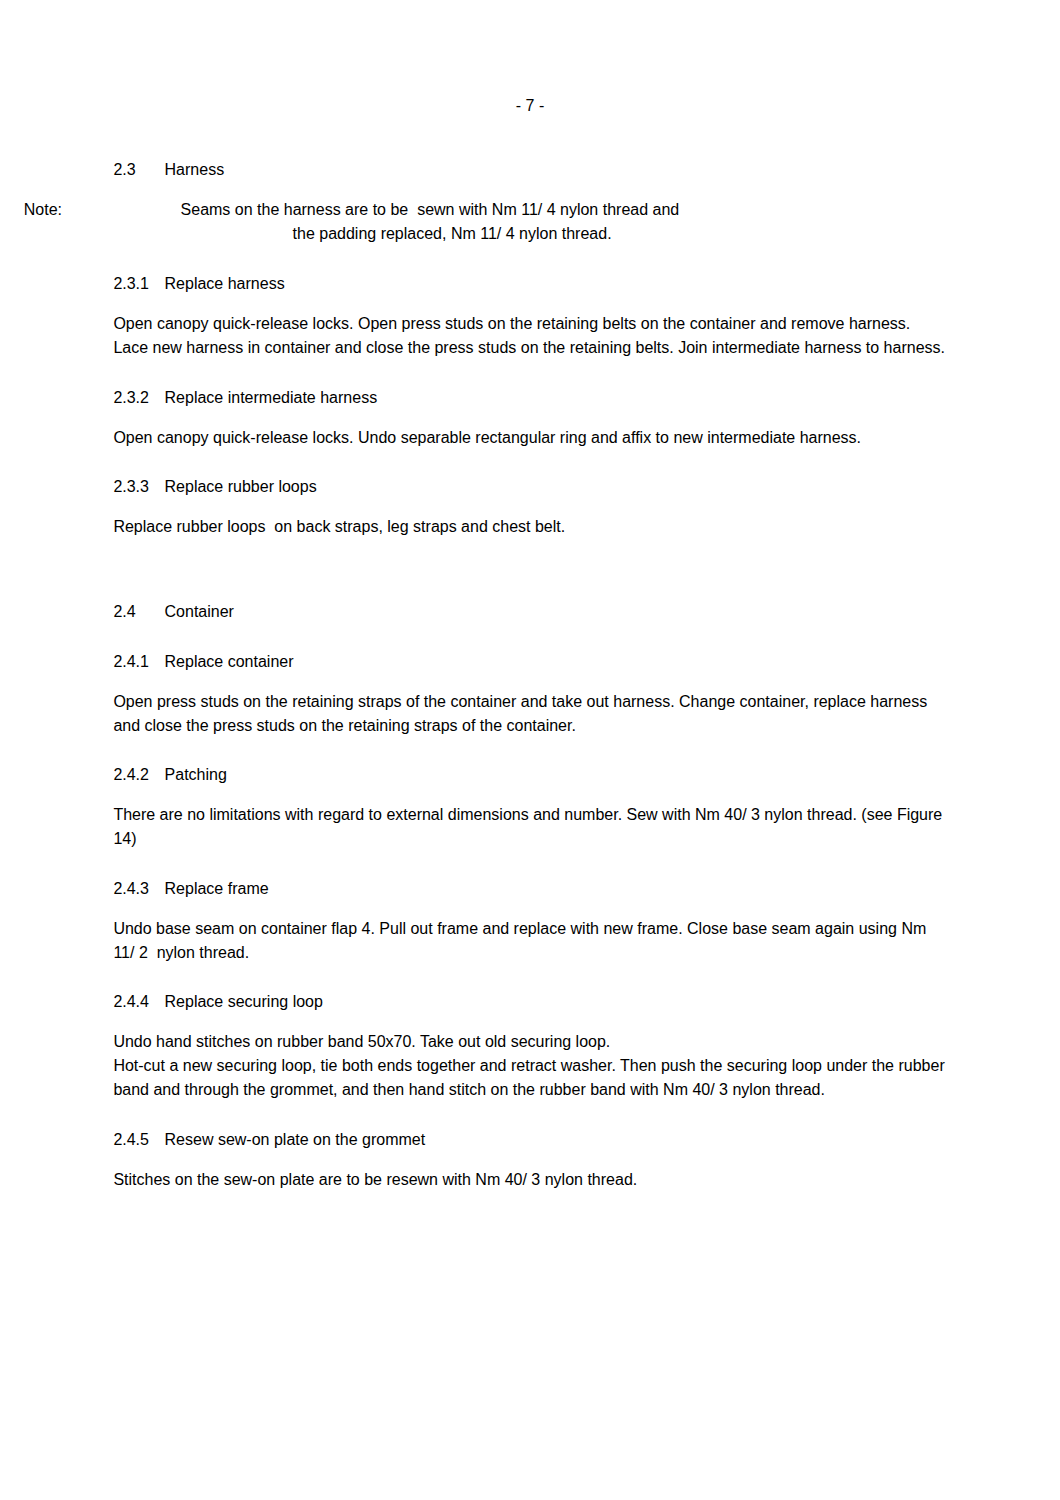- 7 -
2.3 Harness
Note: Seams on the harness are to be sewn with Nm 11/ 4 nylon thread andthe padding replaced, Nm 11/ 4 nylon thread.
2.3.1 Replace harness
Open canopy quick-release locks. Open press studs on the retaining belts on the container and remove harness. Lace new harness in container and close the press studs on the retaining belts. Join intermediate harness to harness.
2.3.2 Replace intermediate harness
Open canopy quick-release locks. Undo separable rectangular ring and affix to new intermediate harness.
2.3.3 Replace rubber loops
Replace rubber loops on back straps, leg straps and chest belt.
2.4 Container
2.4.1 Replace container
Open press studs on the retaining straps of the container and take out harness. Change container, replace harness and close the press studs on the retaining straps of the container.
2.4.2 Patching
There are no limitations with regard to external dimensions and number. Sew with Nm 40/ 3 nylon thread. (see Figure 14)
2.4.3 Replace frame
Undo base seam on container flap 4. Pull out frame and replace with new frame. Close base seam again using Nm 11/ 2 nylon thread.
2.4.4 Replace securing loop
Undo hand stitches on rubber band 50x70. Take out old securing loop.
Hot-cut a new securing loop, tie both ends together and retract washer. Then push the securing loop under the rubber band and through the grommet, and then hand stitch on the rubber band with Nm 40/ 3 nylon thread.
2.4.5 Resew sew-on plate on the grommet
Stitches on the sew-on plate are to be resewn with Nm 40/ 3 nylon thread.